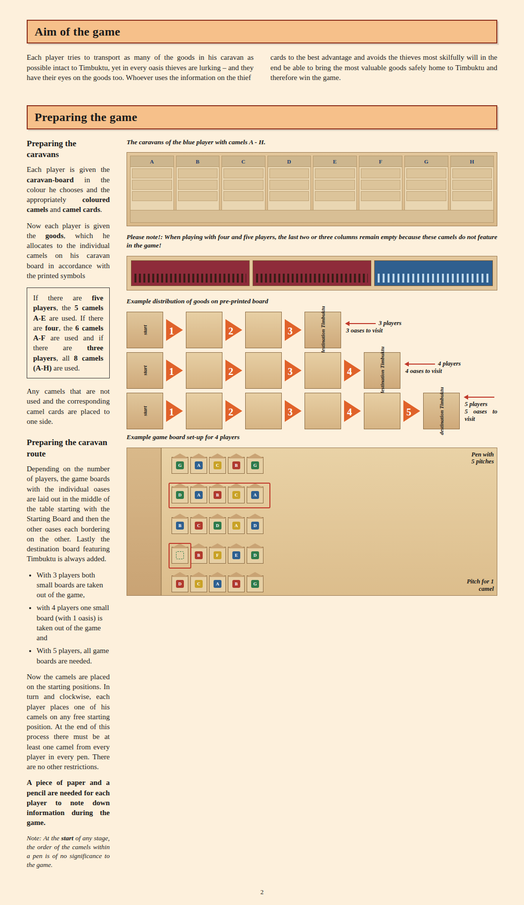Aim of the game
Each player tries to transport as many of the goods in his caravan as possible intact to Timbuktu, yet in every oasis thieves are lurking – and they have their eyes on the goods too. Whoever uses the information on the thief
cards to the best advantage and avoids the thieves most skilfully will in the end be able to bring the most valuable goods safely home to Timbuktu and therefore win the game.
Preparing the game
Preparing the caravans
Each player is given the caravan-board in the colour he chooses and the appropriately coloured camels and camel cards.
Now each player is given the goods, which he allocates to the individual camels on his caravan board in accordance with the printed symbols
If there are five players, the 5 camels A-E are used. If there are four, the 6 camels A-F are used and if there are three players, all 8 camels (A-H) are used.
Any camels that are not used and the corresponding camel cards are placed to one side.
Preparing the caravan route
Depending on the number of players, the game boards with the individual oases are laid out in the middle of the table starting with the Starting Board and then the other oases each bordering on the other. Lastly the destination board featuring Timbuktu is always added.
With 3 players both small boards are taken out of the game,
with 4 players one small board (with 1 oasis) is taken out of the game and
With 5 players, all game boards are needed.
Now the camels are placed on the starting positions. In turn and clockwise, each player places one of his camels on any free starting position. At the end of this process there must be at least one camel from every player in every pen. There are no other restrictions.
A piece of paper and a pencil are needed for each player to note down information during the game.
Note: At the start of any stage, the order of the camels within a pen is of no significance to the game.
The caravans of the blue player with camels A - H.
A
B
C
D
E
F
G
H
Please note!: When playing with four and five players, the last two or three columns remain empty because these camels do not feature in the game!
Example distribution of goods on pre-printed board
start
1
2
3
destination Timbuktu
3 players
3 oases to visit
start
1
2
3
4
destination Timbuktu
4 players
4 oases to visit
start
1
2
3
4
5
destination Timbuktu
5 players
5 oases to visit
Example game board set-up for 4 players
G
A
C
B
G
D
A
B
C
A
B
C
D
A
D
B
F
E
D
D
C
A
B
G
Pen with
5 pitches Pitch for 1
camel
2